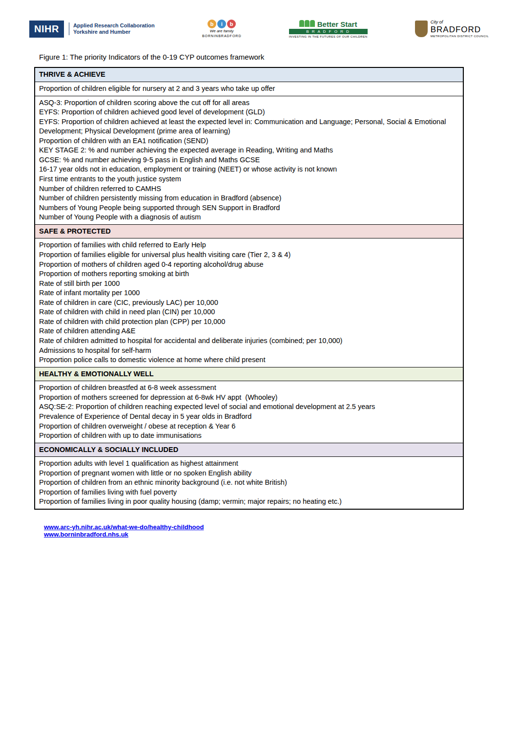NIHR
Applied Research Collaboration
Yorkshire and Humber
bib
We are family
BORNINBRADFORD
Better Start
B R A D F O R D
INVESTING IN THE FUTURES OF OUR CHILDREN
City of
BRADFORD
METROPOLITAN DISTRICT COUNCIL
Figure 1: The priority Indicators of the 0-19 CYP outcomes framework
| THRIVE & ACHIEVE |
| Proportion of children eligible for nursery at 2 and 3 years who take up offer |
| ASQ-3: Proportion of children scoring above the cut off for all areas EYFS: Proportion of children achieved good level of development (GLD) EYFS: Proportion of children achieved at least the expected level in: Communication and Language; Personal, Social & Emotional Development; Physical Development (prime area of learning) Proportion of children with an EA1 notification (SEND) KEY STAGE 2: % and number achieving the expected average in Reading, Writing and Maths GCSE: % and number achieving 9-5 pass in English and Maths GCSE 16-17 year olds not in education, employment or training (NEET) or whose activity is not known First time entrants to the youth justice system Number of children referred to CAMHS Number of children persistently missing from education in Bradford (absence) Numbers of Young People being supported through SEN Support in Bradford Number of Young People with a diagnosis of autism |
| SAFE & PROTECTED |
| Proportion of families with child referred to Early Help Proportion of families eligible for universal plus health visiting care (Tier 2, 3 & 4) Proportion of mothers of children aged 0-4 reporting alcohol/drug abuse Proportion of mothers reporting smoking at birth Rate of still birth per 1000 Rate of infant mortality per 1000 Rate of children in care (CIC, previously LAC) per 10,000 Rate of children with child in need plan (CIN) per 10,000 Rate of children with child protection plan (CPP) per 10,000 Rate of children attending A&E Rate of children admitted to hospital for accidental and deliberate injuries (combined; per 10,000) Admissions to hospital for self-harm Proportion police calls to domestic violence at home where child present |
| HEALTHY & EMOTIONALLY WELL |
| Proportion of children breastfed at 6-8 week assessment Proportion of mothers screened for depression at 6-8wk HV appt (Whooley) ASQ:SE-2: Proportion of children reaching expected level of social and emotional development at 2.5 years Prevalence of Experience of Dental decay in 5 year olds in Bradford Proportion of children overweight / obese at reception & Year 6 Proportion of children with up to date immunisations |
| ECONOMICALLY & SOCIALLY INCLUDED |
| Proportion adults with level 1 qualification as highest attainment Proportion of pregnant women with little or no spoken English ability Proportion of children from an ethnic minority background (i.e. not white British) Proportion of families living with fuel poverty Proportion of families living in poor quality housing (damp; vermin; major repairs; no heating etc.) |
www.arc-yh.nihr.ac.uk/what-we-do/healthy-childhood
www.borninbradford.nhs.uk